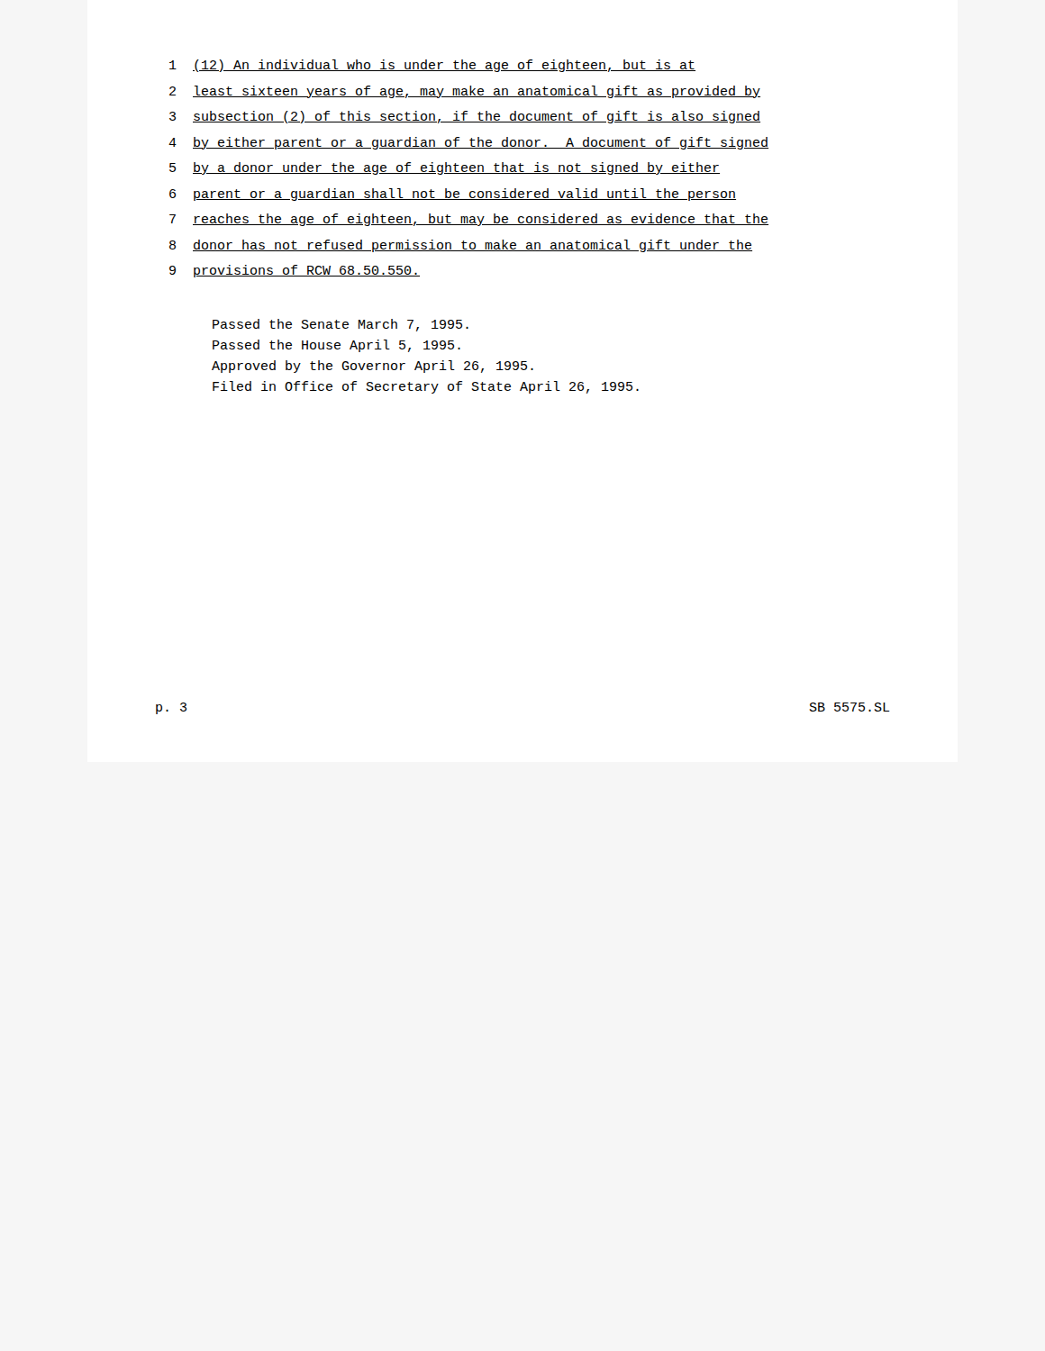1(12) An individual who is under the age of eighteen, but is at
2 least sixteen years of age, may make an anatomical gift as provided by
3 subsection (2) of this section, if the document of gift is also signed
4 by either parent or a guardian of the donor. A document of gift signed
5 by a donor under the age of eighteen that is not signed by either
6 parent or a guardian shall not be considered valid until the person
7 reaches the age of eighteen, but may be considered as evidence that the
8 donor has not refused permission to make an anatomical gift under the
9 provisions of RCW 68.50.550.
Passed the Senate March 7, 1995.
Passed the House April 5, 1995.
Approved by the Governor April 26, 1995.
Filed in Office of Secretary of State April 26, 1995.
p. 3 SB 5575.SL